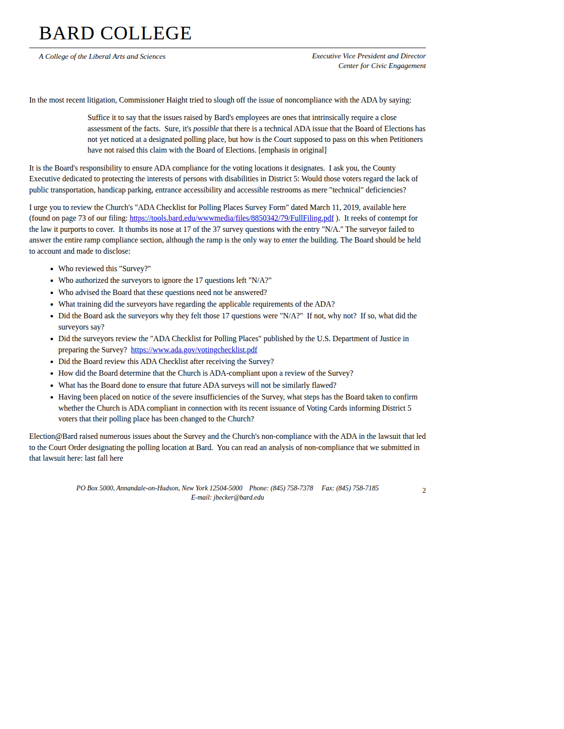BARD COLLEGE
A College of the Liberal Arts and Sciences
Executive Vice President and Director
Center for Civic Engagement
In the most recent litigation, Commissioner Haight tried to slough off the issue of noncompliance with the ADA by saying:
Suffice it to say that the issues raised by Bard's employees are ones that intrinsically require a close assessment of the facts. Sure, it's possible that there is a technical ADA issue that the Board of Elections has not yet noticed at a designated polling place, but how is the Court supposed to pass on this when Petitioners have not raised this claim with the Board of Elections. [emphasis in original]
It is the Board's responsibility to ensure ADA compliance for the voting locations it designates. I ask you, the County Executive dedicated to protecting the interests of persons with disabilities in District 5: Would those voters regard the lack of public transportation, handicap parking, entrance accessibility and accessible restrooms as mere "technical" deficiencies?
I urge you to review the Church's "ADA Checklist for Polling Places Survey Form" dated March 11, 2019, available here (found on page 73 of our filing: https://tools.bard.edu/wwwmedia/files/8850342/79/FullFiling.pdf ). It reeks of contempt for the law it purports to cover. It thumbs its nose at 17 of the 37 survey questions with the entry "N/A." The surveyor failed to answer the entire ramp compliance section, although the ramp is the only way to enter the building. The Board should be held to account and made to disclose:
Who reviewed this "Survey?"
Who authorized the surveyors to ignore the 17 questions left "N/A?"
Who advised the Board that these questions need not be answered?
What training did the surveyors have regarding the applicable requirements of the ADA?
Did the Board ask the surveyors why they felt those 17 questions were "N/A?" If not, why not? If so, what did the surveyors say?
Did the surveyors review the "ADA Checklist for Polling Places" published by the U.S. Department of Justice in preparing the Survey? https://www.ada.gov/votingchecklist.pdf
Did the Board review this ADA Checklist after receiving the Survey?
How did the Board determine that the Church is ADA-compliant upon a review of the Survey?
What has the Board done to ensure that future ADA surveys will not be similarly flawed?
Having been placed on notice of the severe insufficiencies of the Survey, what steps has the Board taken to confirm whether the Church is ADA compliant in connection with its recent issuance of Voting Cards informing District 5 voters that their polling place has been changed to the Church?
Election@Bard raised numerous issues about the Survey and the Church's non-compliance with the ADA in the lawsuit that led to the Court Order designating the polling location at Bard. You can read an analysis of non-compliance that we submitted in that lawsuit here: last fall here
PO Box 5000, Annandale-on-Hudson, New York 12504-5000 Phone: (845) 758-7378 Fax: (845) 758-7185
E-mail: jbecker@bard.edu
2